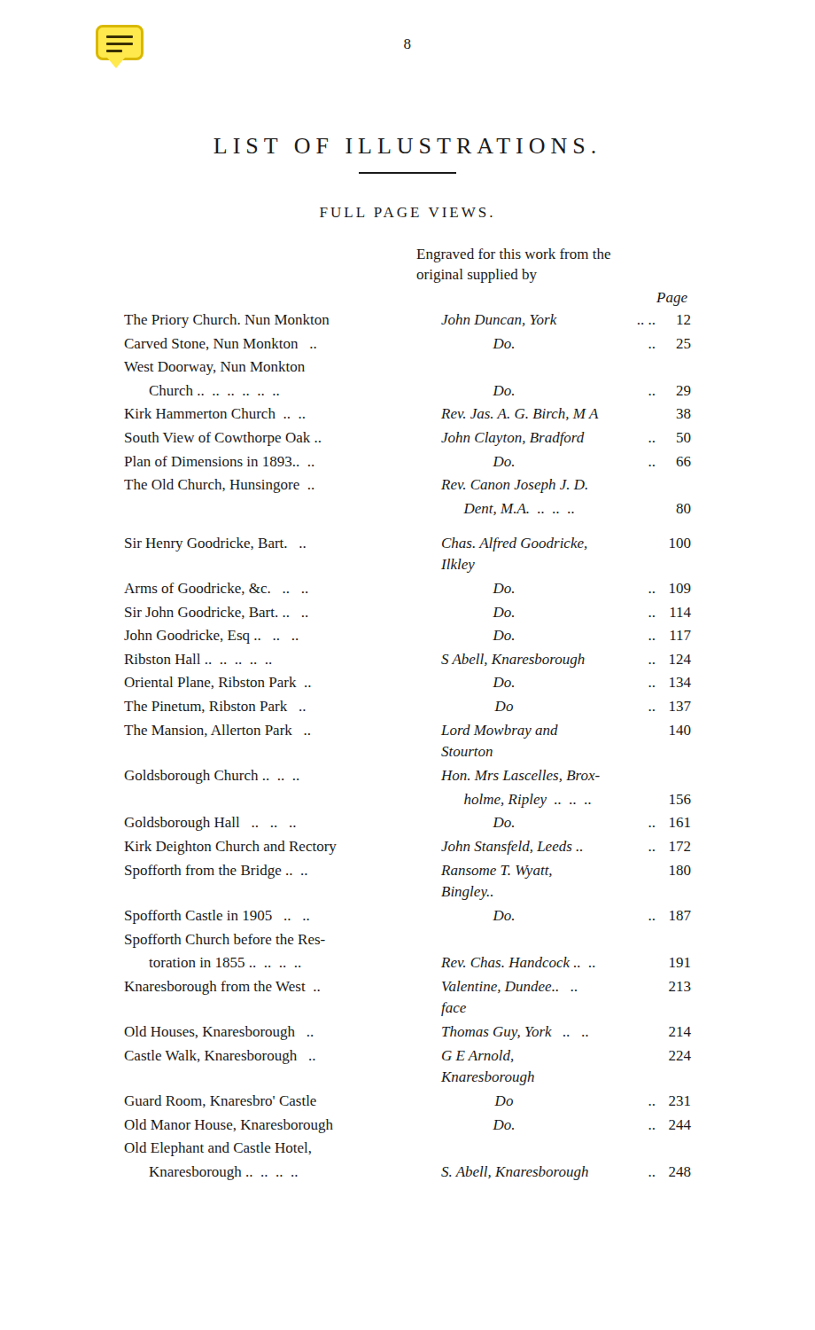8
LIST OF ILLUSTRATIONS.
FULL PAGE VIEWS.
Engraved for this work from the
original supplied by
Page
| The Priory Church. Nun Monkton | John Duncan, York | .. .. | 12 |
| Carved Stone, Nun Monkton .. | Do. | .. | 25 |
| West Doorway, Nun Monkton | | | |
| Church .. .. .. .. .. .. | Do. | .. | 29 |
| Kirk Hammerton Church .. .. | Rev. Jas. A. G. Birch, M A | | 38 |
| South View of Cowthorpe Oak .. | John Clayton, Bradford | .. | 50 |
| Plan of Dimensions in 1893.. .. | Do. | .. | 66 |
| The Old Church, Hunsingore .. | Rev. Canon Joseph J. D. | | |
| | Dent, M.A. .. .. .. | | 80 |
| Sir Henry Goodricke, Bart. .. | Chas. Alfred Goodricke, Ilkley | | 100 |
| Arms of Goodricke, &c. .. .. | Do. | .. | 109 |
| Sir John Goodricke, Bart. .. .. | Do. | .. | 114 |
| John Goodricke, Esq .. .. .. | Do. | .. | 117 |
| Ribston Hall .. .. .. .. .. | S Abell, Knaresborough | .. | 124 |
| Oriental Plane, Ribston Park .. | Do. | .. | 134 |
| The Pinetum, Ribston Park .. | Do | .. | 137 |
| The Mansion, Allerton Park .. | Lord Mowbray and Stourton | | 140 |
| Goldsborough Church .. .. .. | Hon. Mrs Lascelles, Brox- | | |
| | holme, Ripley .. .. .. | | 156 |
| Goldsborough Hall .. .. .. | Do. | .. | 161 |
| Kirk Deighton Church and Rectory | John Stansfeld, Leeds .. | .. | 172 |
| Spofforth from the Bridge .. .. | Ransome T. Wyatt, Bingley.. | | 180 |
| Spofforth Castle in 1905 .. .. | Do. | .. | 187 |
| Spofforth Church before the Res- | | | |
| toration in 1855 .. .. .. .. | Rev. Chas. Handcock .. .. | | 191 |
| Knaresborough from the West .. | Valentine, Dundee.. .. face | | 213 |
| Old Houses, Knaresborough .. | Thomas Guy, York .. .. | | 214 |
| Castle Walk, Knaresborough .. | G E Arnold, Knaresborough | | 224 |
| Guard Room, Knaresbro' Castle | Do | .. | 231 |
| Old Manor House, Knaresborough | Do. | .. | 244 |
| Old Elephant and Castle Hotel, | | | |
| Knaresborough .. .. .. .. | S. Abell, Knaresborough | .. | 248 |